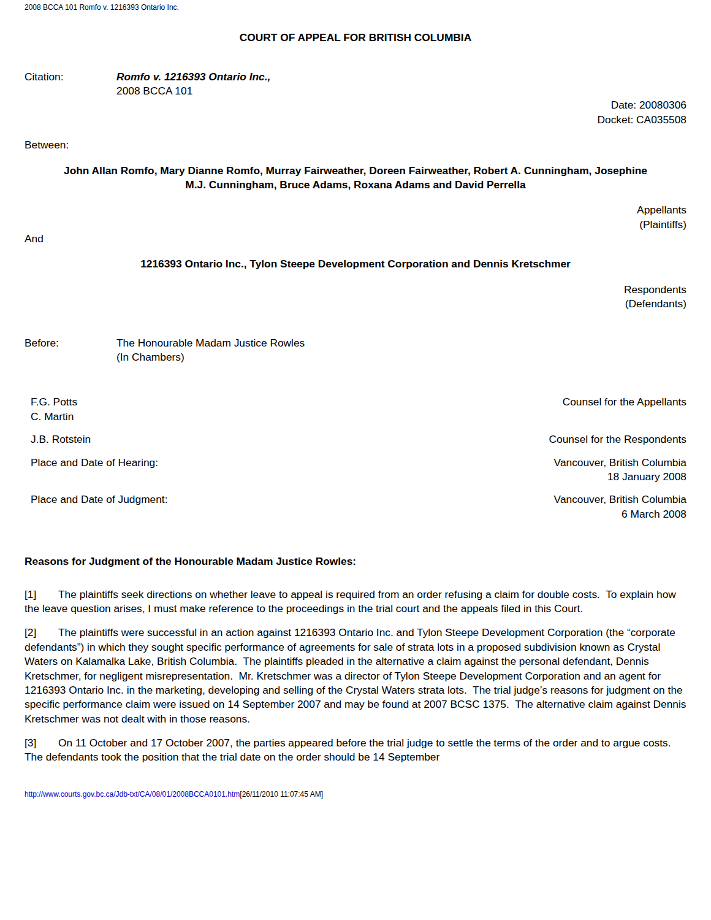2008 BCCA 101 Romfo v. 1216393 Ontario Inc.
COURT OF APPEAL FOR BRITISH COLUMBIA
| Citation: | Romfo v. 1216393 Ontario Inc., 2008 BCCA 101 |
Date: 20080306
Docket: CA035508
Between:
John Allan Romfo, Mary Dianne Romfo, Murray Fairweather, Doreen Fairweather, Robert A. Cunningham, Josephine M.J. Cunningham, Bruce Adams, Roxana Adams and David Perrella
Appellants
(Plaintiffs)
And
1216393 Ontario Inc., Tylon Steepe Development Corporation and Dennis Kretschmer
Respondents
(Defendants)
| Before: | The Honourable Madam Justice Rowles (In Chambers) |
| F.G. Potts C. Martin | Counsel for the Appellants |
| J.B. Rotstein | Counsel for the Respondents |
| Place and Date of Hearing: | Vancouver, British Columbia 18 January 2008 |
| Place and Date of Judgment: | Vancouver, British Columbia 6 March 2008 |
Reasons for Judgment of the Honourable Madam Justice Rowles:
[1] The plaintiffs seek directions on whether leave to appeal is required from an order refusing a claim for double costs. To explain how the leave question arises, I must make reference to the proceedings in the trial court and the appeals filed in this Court.
[2] The plaintiffs were successful in an action against 1216393 Ontario Inc. and Tylon Steepe Development Corporation (the “corporate defendants”) in which they sought specific performance of agreements for sale of strata lots in a proposed subdivision known as Crystal Waters on Kalamalka Lake, British Columbia. The plaintiffs pleaded in the alternative a claim against the personal defendant, Dennis Kretschmer, for negligent misrepresentation. Mr. Kretschmer was a director of Tylon Steepe Development Corporation and an agent for 1216393 Ontario Inc. in the marketing, developing and selling of the Crystal Waters strata lots. The trial judge’s reasons for judgment on the specific performance claim were issued on 14 September 2007 and may be found at 2007 BCSC 1375. The alternative claim against Dennis Kretschmer was not dealt with in those reasons.
[3] On 11 October and 17 October 2007, the parties appeared before the trial judge to settle the terms of the order and to argue costs. The defendants took the position that the trial date on the order should be 14 September
http://www.courts.gov.bc.ca/Jdb-txt/CA/08/01/2008BCCA0101.htm[26/11/2010 11:07:45 AM]